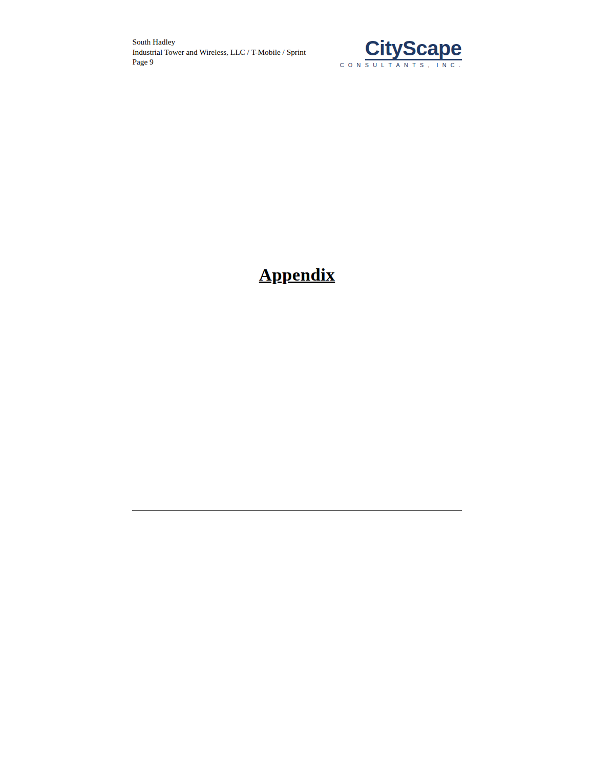South Hadley
Industrial Tower and Wireless, LLC / T-Mobile / Sprint
Page 9
City Scape
C O N S U L T A N T S , I N C .
Appendix